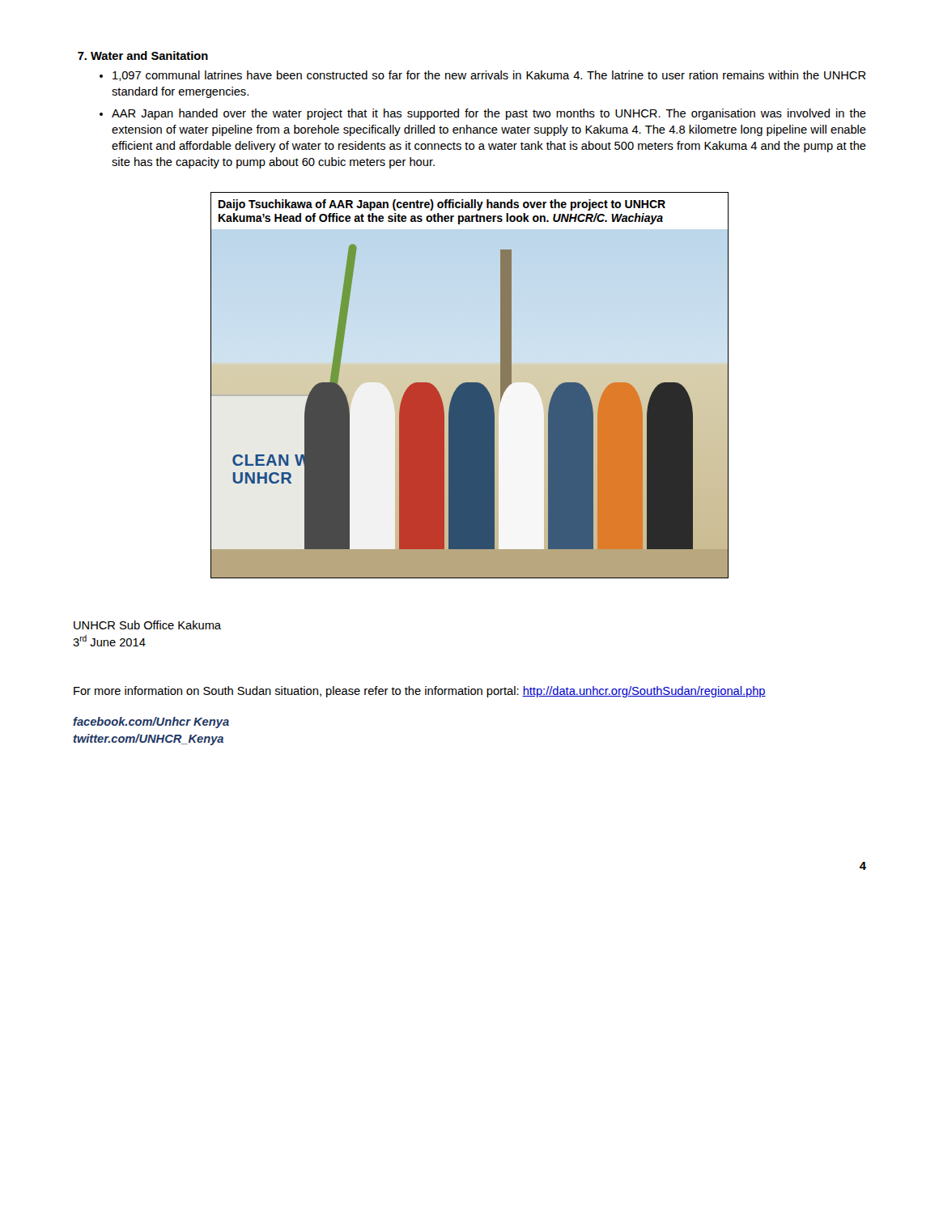Water and Sanitation
1,097 communal latrines have been constructed so far for the new arrivals in Kakuma 4. The latrine to user ration remains within the UNHCR standard for emergencies.
AAR Japan handed over the water project that it has supported for the past two months to UNHCR. The organisation was involved in the extension of water pipeline from a borehole specifically drilled to enhance water supply to Kakuma 4. The 4.8 kilometre long pipeline will enable efficient and affordable delivery of water to residents as it connects to a water tank that is about 500 meters from Kakuma 4 and the pump at the site has the capacity to pump about 60 cubic meters per hour.
Daijo Tsuchikawa of AAR Japan (centre) officially hands over the project to UNHCR Kakuma’s Head of Office at the site as other partners look on. UNHCR/C. Wachiaya
CLEAN WAT
UNHCR
UNHCR Sub Office Kakuma
3rd June 2014
For more information on South Sudan situation, please refer to the information portal: http://data.unhcr.org/SouthSudan/regional.php
facebook.com/Unhcr Kenya
twitter.com/UNHCR_Kenya
4